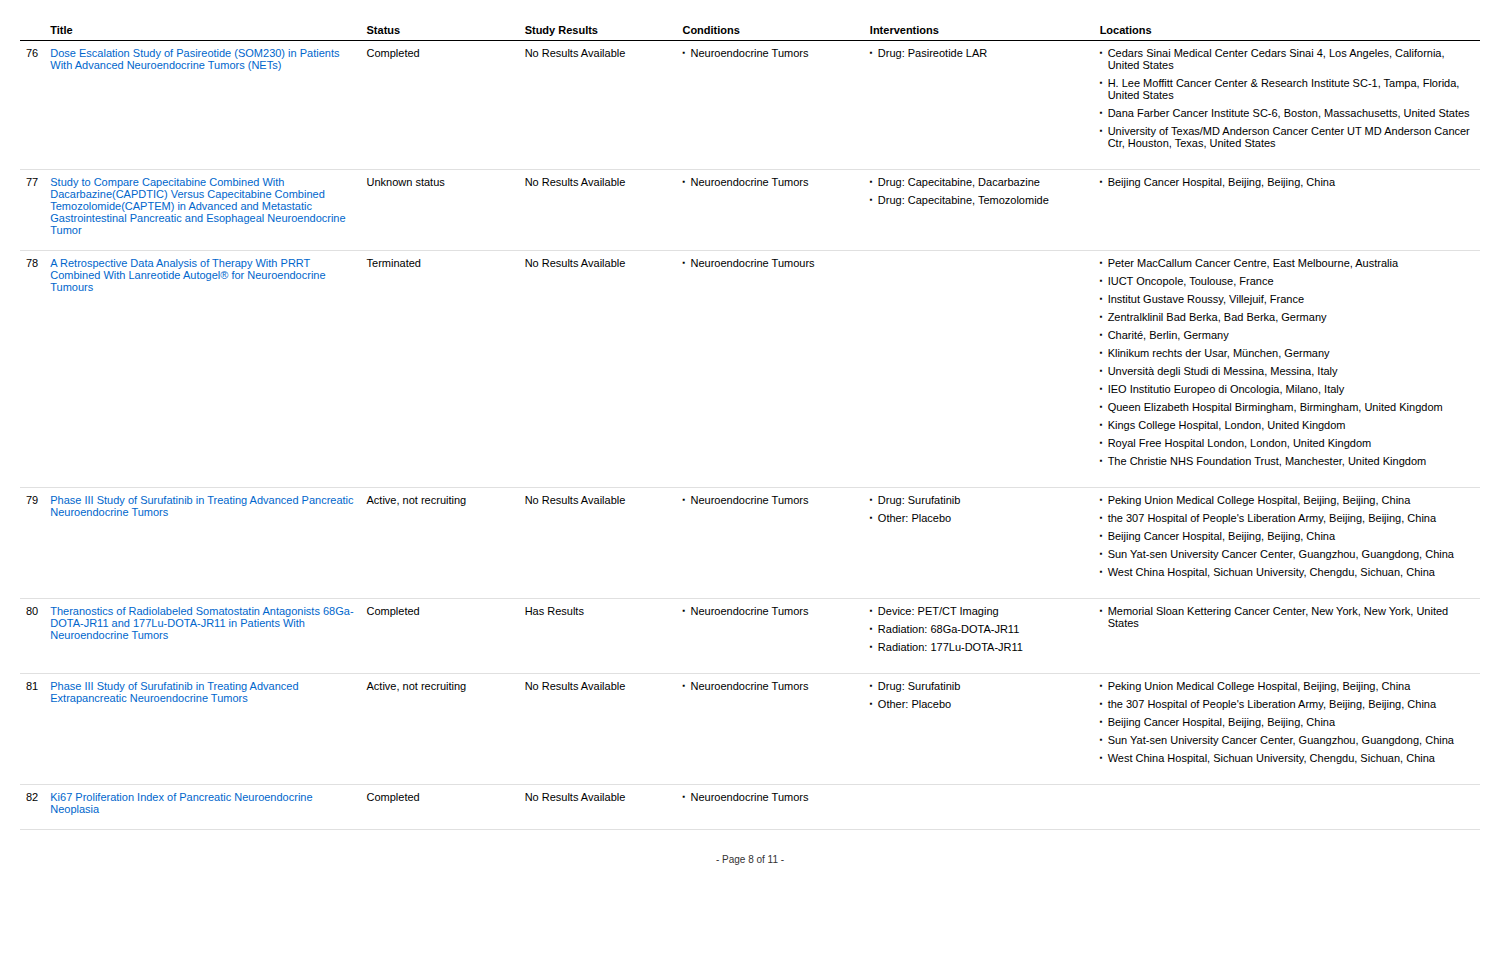| | Title | Status | Study Results | Conditions | Interventions | Locations |
| --- | --- | --- | --- | --- | --- | --- |
| 76 | Dose Escalation Study of Pasireotide (SOM230) in Patients With Advanced Neuroendocrine Tumors (NETs) | Completed | No Results Available | Neuroendocrine Tumors | Drug: Pasireotide LAR | Cedars Sinai Medical Center Cedars Sinai 4, Los Angeles, California, United States H. Lee Moffitt Cancer Center & Research Institute SC-1, Tampa, Florida, United States Dana Farber Cancer Institute SC-6, Boston, Massachusetts, United States University of Texas/MD Anderson Cancer Center UT MD Anderson Cancer Ctr, Houston, Texas, United States |
| 77 | Study to Compare Capecitabine Combined With Dacarbazine(CAPDTIC) Versus Capecitabine Combined Temozolomide(CAPTEM) in Advanced and Metastatic Gastrointestinal Pancreatic and Esophageal Neuroendocrine Tumor | Unknown status | No Results Available | Neuroendocrine Tumors | Drug: Capecitabine, Dacarbazine Drug: Capecitabine, Temozolomide | Beijing Cancer Hospital, Beijing, Beijing, China |
| 78 | A Retrospective Data Analysis of Therapy With PRRT Combined With Lanreotide Autogel® for Neuroendocrine Tumours | Terminated | No Results Available | Neuroendocrine Tumours | | Peter MacCallum Cancer Centre, East Melbourne, Australia IUCT Oncopole, Toulouse, France Institut Gustave Roussy, Villejuif, France Zentralklinil Bad Berka, Bad Berka, Germany Charité, Berlin, Germany Klinikum rechts der Usar, München, Germany Unversità degli Studi di Messina, Messina, Italy IEO Institutio Europeo di Oncologia, Milano, Italy Queen Elizabeth Hospital Birmingham, Birmingham, United Kingdom Kings College Hospital, London, United Kingdom Royal Free Hospital London, London, United Kingdom The Christie NHS Foundation Trust, Manchester, United Kingdom |
| 79 | Phase III Study of Surufatinib in Treating Advanced Pancreatic Neuroendocrine Tumors | Active, not recruiting | No Results Available | Neuroendocrine Tumors | Drug: Surufatinib Other: Placebo | Peking Union Medical College Hospital, Beijing, Beijing, China the 307 Hospital of People's Liberation Army, Beijing, Beijing, China Beijing Cancer Hospital, Beijing, Beijing, China Sun Yat-sen University Cancer Center, Guangzhou, Guangdong, China West China Hospital, Sichuan University, Chengdu, Sichuan, China |
| 80 | Theranostics of Radiolabeled Somatostatin Antagonists 68Ga-DOTA-JR11 and 177Lu-DOTA-JR11 in Patients With Neuroendocrine Tumors | Completed | Has Results | Neuroendocrine Tumors | Device: PET/CT Imaging Radiation: 68Ga-DOTA-JR11 Radiation: 177Lu-DOTA-JR11 | Memorial Sloan Kettering Cancer Center, New York, New York, United States |
| 81 | Phase III Study of Surufatinib in Treating Advanced Extrapancreatic Neuroendocrine Tumors | Active, not recruiting | No Results Available | Neuroendocrine Tumors | Drug: Surufatinib Other: Placebo | Peking Union Medical College Hospital, Beijing, Beijing, China the 307 Hospital of People's Liberation Army, Beijing, Beijing, China Beijing Cancer Hospital, Beijing, Beijing, China Sun Yat-sen University Cancer Center, Guangzhou, Guangdong, China West China Hospital, Sichuan University, Chengdu, Sichuan, China |
| 82 | Ki67 Proliferation Index of Pancreatic Neuroendocrine Neoplasia | Completed | No Results Available | Neuroendocrine Tumors | | |
- Page 8 of 11 -